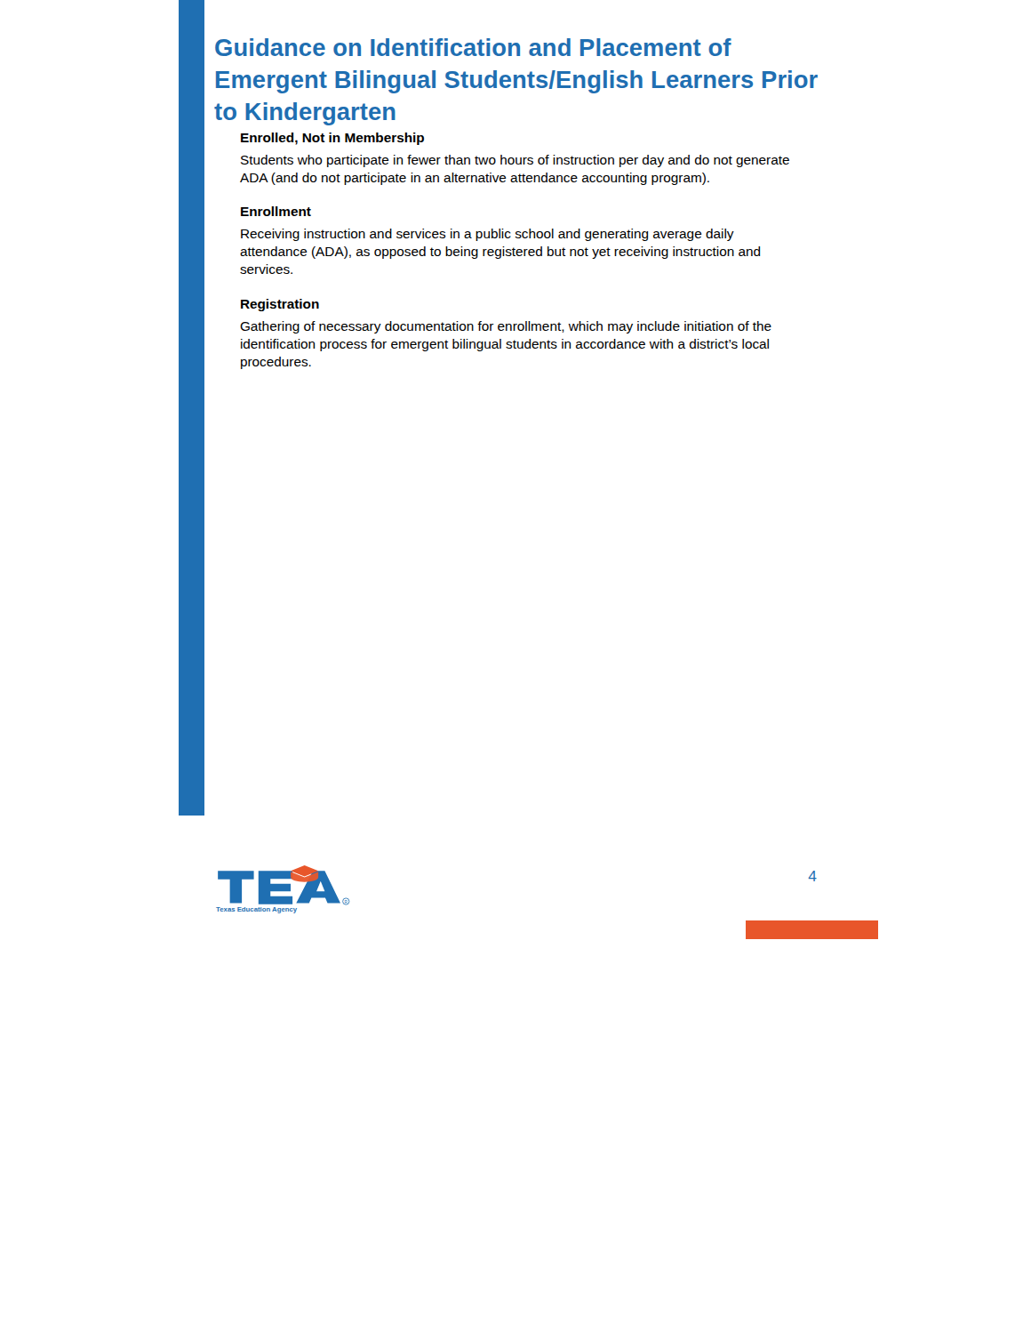Guidance on Identification and Placement of Emergent Bilingual Students/English Learners Prior to Kindergarten
Enrolled, Not in Membership
Students who participate in fewer than two hours of instruction per day and do not generate ADA (and do not participate in an alternative attendance accounting program).
Enrollment
Receiving instruction and services in a public school and generating average daily attendance (ADA), as opposed to being registered but not yet receiving instruction and services.
Registration
Gathering of necessary documentation for enrollment, which may include initiation of the identification process for emergent bilingual students in accordance with a district’s local procedures.
Texas Education Agency R Texas Education Agency
4